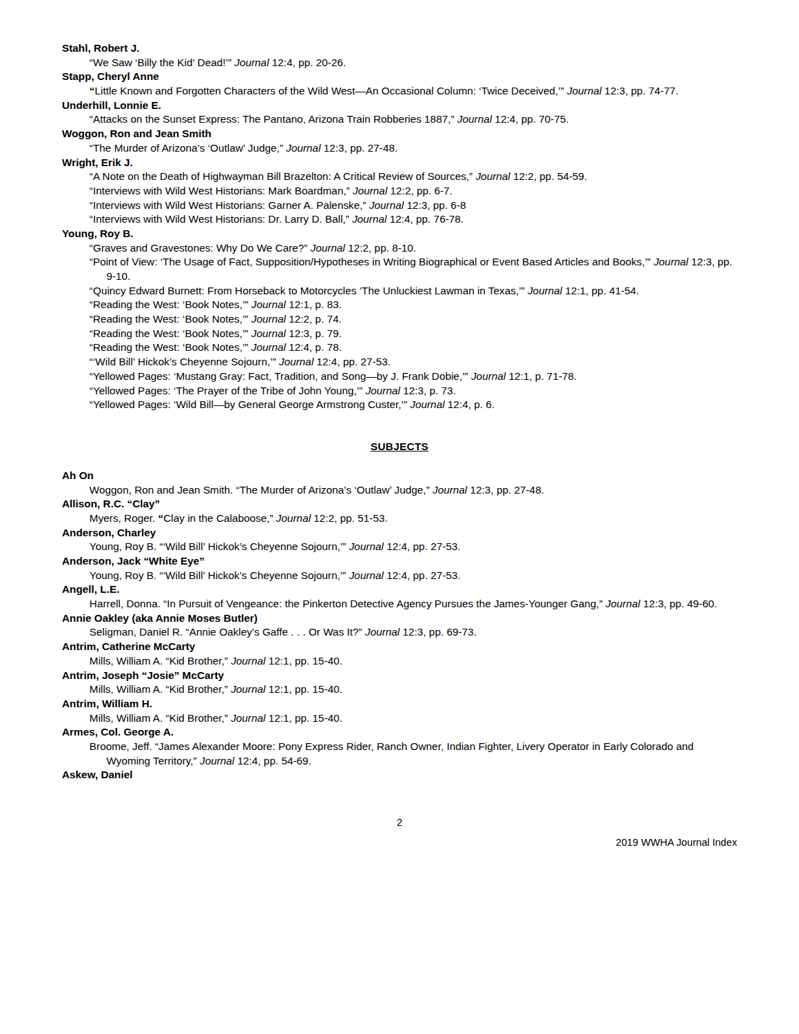Stahl, Robert J.
“We Saw ‘Billy the Kid’ Dead!’” Journal 12:4, pp. 20-26.
Stapp, Cheryl Anne
“Little Known and Forgotten Characters of the Wild West—An Occasional Column: ‘Twice Deceived,’” Journal 12:3, pp. 74-77.
Underhill, Lonnie E.
“Attacks on the Sunset Express: The Pantano, Arizona Train Robberies 1887,” Journal 12:4, pp. 70-75.
Woggon, Ron and Jean Smith
“The Murder of Arizona’s ‘Outlaw’ Judge,” Journal 12:3, pp. 27-48.
Wright, Erik J.
“A Note on the Death of Highwayman Bill Brazelton: A Critical Review of Sources,” Journal 12:2, pp. 54-59.
“Interviews with Wild West Historians: Mark Boardman,” Journal 12:2, pp. 6-7.
“Interviews with Wild West Historians: Garner A. Palenske,” Journal 12:3, pp. 6-8
“Interviews with Wild West Historians: Dr. Larry D. Ball,” Journal 12:4, pp. 76-78.
Young, Roy B.
“Graves and Gravestones: Why Do We Care?” Journal 12:2, pp. 8-10.
“Point of View: ‘The Usage of Fact, Supposition/Hypotheses in Writing Biographical or Event Based Articles and Books,’” Journal 12:3, pp. 9-10.
“Quincy Edward Burnett: From Horseback to Motorcycles ‘The Unluckiest Lawman in Texas,’” Journal 12:1, pp. 41-54.
“Reading the West: ‘Book Notes,’” Journal 12:1, p. 83.
“Reading the West: ‘Book Notes,’” Journal 12:2, p. 74.
“Reading the West: ‘Book Notes,’” Journal 12:3, p. 79.
“Reading the West: ‘Book Notes,’” Journal 12:4, p. 78.
“‘Wild Bill’ Hickok’s Cheyenne Sojourn,’” Journal 12:4, pp. 27-53.
“Yellowed Pages: ‘Mustang Gray: Fact, Tradition, and Song—by J. Frank Dobie,’” Journal 12:1, p. 71-78.
“Yellowed Pages: ‘The Prayer of the Tribe of John Young,’” Journal 12:3, p. 73.
“Yellowed Pages: ‘Wild Bill—by General George Armstrong Custer,’” Journal 12:4, p. 6.
SUBJECTS
Ah On
Woggon, Ron and Jean Smith. “The Murder of Arizona’s ‘Outlaw’ Judge,” Journal 12:3, pp. 27-48.
Allison, R.C. “Clay”
Myers, Roger. “Clay in the Calaboose,” Journal 12:2, pp. 51-53.
Anderson, Charley
Young, Roy B. “‘Wild Bill’ Hickok’s Cheyenne Sojourn,’” Journal 12:4, pp. 27-53.
Anderson, Jack “White Eye”
Young, Roy B. “‘Wild Bill’ Hickok’s Cheyenne Sojourn,’” Journal 12:4, pp. 27-53.
Angell, L.E.
Harrell, Donna. “In Pursuit of Vengeance: the Pinkerton Detective Agency Pursues the James-Younger Gang,” Journal 12:3, pp. 49-60.
Annie Oakley (aka Annie Moses Butler)
Seligman, Daniel R. “Annie Oakley’s Gaffe . . . Or Was It?” Journal 12:3, pp. 69-73.
Antrim, Catherine McCarty
Mills, William A. “Kid Brother,” Journal 12:1, pp. 15-40.
Antrim, Joseph “Josie” McCarty
Mills, William A. “Kid Brother,” Journal 12:1, pp. 15-40.
Antrim, William H.
Mills, William A. “Kid Brother,” Journal 12:1, pp. 15-40.
Armes, Col. George A.
Broome, Jeff. “James Alexander Moore: Pony Express Rider, Ranch Owner, Indian Fighter, Livery Operator in Early Colorado and Wyoming Territory,” Journal 12:4, pp. 54-69.
Askew, Daniel
2
2019 WWHA Journal Index